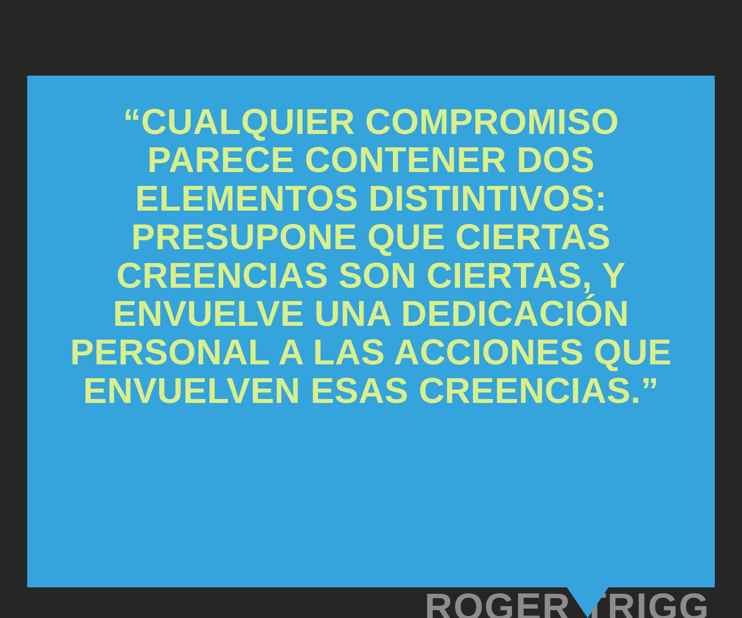“Cualquier compromiso parece contener dos elementos distintivos: presupone que ciertas creencias son ciertas, y envuelve una dedicación personal a las acciones que envuelven esas creencias.”
Roger Trigg